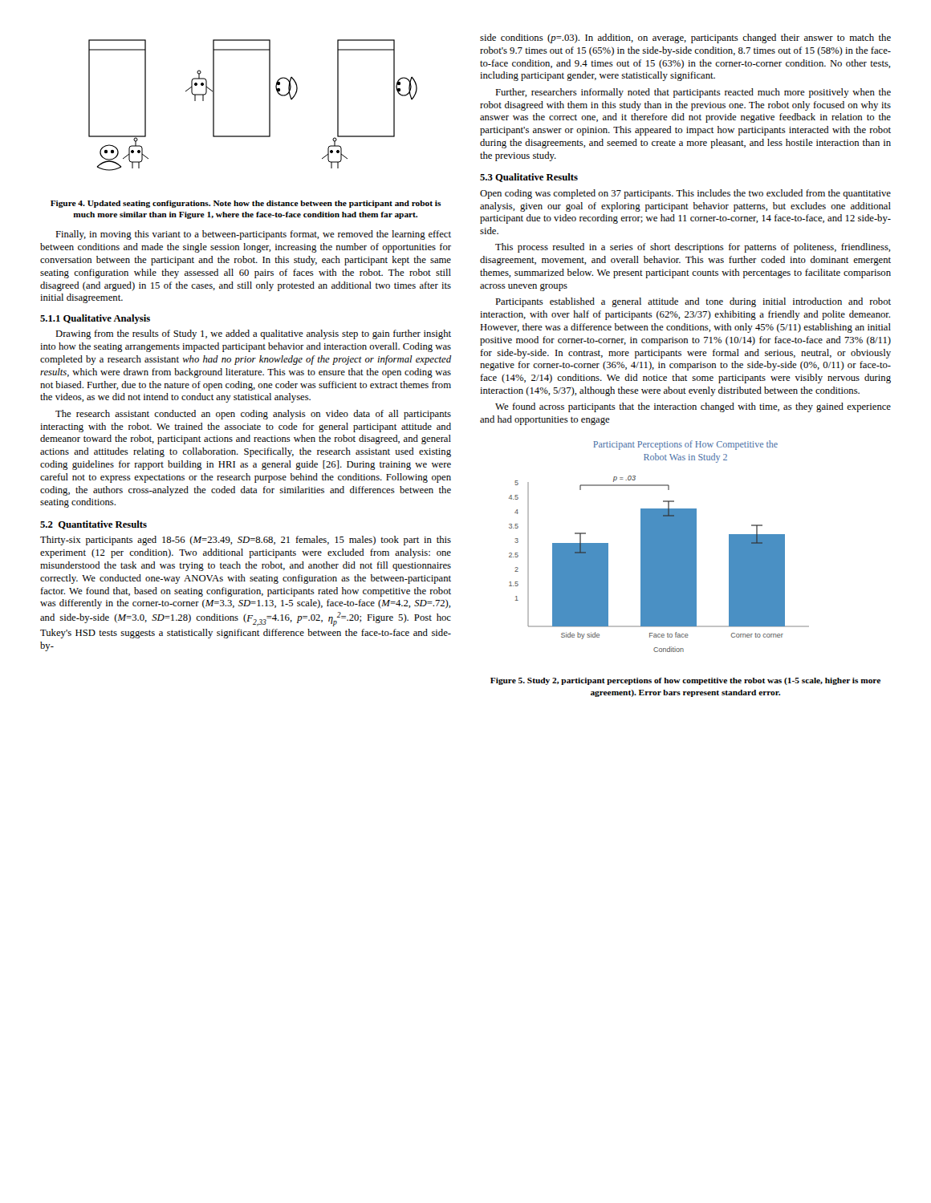Figure 4. Updated seating configurations. Note how the distance between the participant and robot is much more similar than in Figure 1, where the face-to-face condition had them far apart.
Finally, in moving this variant to a between-participants format, we removed the learning effect between conditions and made the single session longer, increasing the number of opportunities for conversation between the participant and the robot. In this study, each participant kept the same seating configuration while they assessed all 60 pairs of faces with the robot. The robot still disagreed (and argued) in 15 of the cases, and still only protested an additional two times after its initial disagreement.
5.1.1 Qualitative Analysis
Drawing from the results of Study 1, we added a qualitative analysis step to gain further insight into how the seating arrangements impacted participant behavior and interaction overall. Coding was completed by a research assistant who had no prior knowledge of the project or informal expected results, which were drawn from background literature. This was to ensure that the open coding was not biased. Further, due to the nature of open coding, one coder was sufficient to extract themes from the videos, as we did not intend to conduct any statistical analyses.
The research assistant conducted an open coding analysis on video data of all participants interacting with the robot. We trained the associate to code for general participant attitude and demeanor toward the robot, participant actions and reactions when the robot disagreed, and general actions and attitudes relating to collaboration. Specifically, the research assistant used existing coding guidelines for rapport building in HRI as a general guide [26]. During training we were careful not to express expectations or the research purpose behind the conditions. Following open coding, the authors cross-analyzed the coded data for similarities and differences between the seating conditions.
5.2 Quantitative Results
Thirty-six participants aged 18-56 (M=23.49, SD=8.68, 21 females, 15 males) took part in this experiment (12 per condition). Two additional participants were excluded from analysis: one misunderstood the task and was trying to teach the robot, and another did not fill questionnaires correctly. We conducted one-way ANOVAs with seating configuration as the between-participant factor. We found that, based on seating configuration, participants rated how competitive the robot was differently in the corner-to-corner (M=3.3, SD=1.13, 1-5 scale), face-to-face (M=4.2, SD=.72), and side-by-side (M=3.0, SD=1.28) conditions (F2,33=4.16, p=.02, ηp2=.20; Figure 5). Post hoc Tukey's HSD tests suggests a statistically significant difference between the face-to-face and side-by-
side conditions (p=.03). In addition, on average, participants changed their answer to match the robot's 9.7 times out of 15 (65%) in the side-by-side condition, 8.7 times out of 15 (58%) in the face-to-face condition, and 9.4 times out of 15 (63%) in the corner-to-corner condition. No other tests, including participant gender, were statistically significant.
Further, researchers informally noted that participants reacted much more positively when the robot disagreed with them in this study than in the previous one. The robot only focused on why its answer was the correct one, and it therefore did not provide negative feedback in relation to the participant's answer or opinion. This appeared to impact how participants interacted with the robot during the disagreements, and seemed to create a more pleasant, and less hostile interaction than in the previous study.
5.3 Qualitative Results
Open coding was completed on 37 participants. This includes the two excluded from the quantitative analysis, given our goal of exploring participant behavior patterns, but excludes one additional participant due to video recording error; we had 11 corner-to-corner, 14 face-to-face, and 12 side-by-side.
This process resulted in a series of short descriptions for patterns of politeness, friendliness, disagreement, movement, and overall behavior. This was further coded into dominant emergent themes, summarized below. We present participant counts with percentages to facilitate comparison across uneven groups
Participants established a general attitude and tone during initial introduction and robot interaction, with over half of participants (62%, 23/37) exhibiting a friendly and polite demeanor. However, there was a difference between the conditions, with only 45% (5/11) establishing an initial positive mood for corner-to-corner, in comparison to 71% (10/14) for face-to-face and 73% (8/11) for side-by-side. In contrast, more participants were formal and serious, neutral, or obviously negative for corner-to-corner (36%, 4/11), in comparison to the side-by-side (0%, 0/11) or face-to-face (14%, 2/14) conditions. We did notice that some participants were visibly nervous during interaction (14%, 5/37), although these were about evenly distributed between the conditions.
We found across participants that the interaction changed with time, as they gained experience and had opportunities to engage
Participant Perceptions of How Competitive the
Robot Was in Study 2
5 4.5 4 3.5 3 2.5 2 1.5 1 p = .03 Side by side Face to face Corner to corner Condition
Figure 5. Study 2, participant perceptions of how competitive the robot was (1-5 scale, higher is more agreement). Error bars represent standard error.